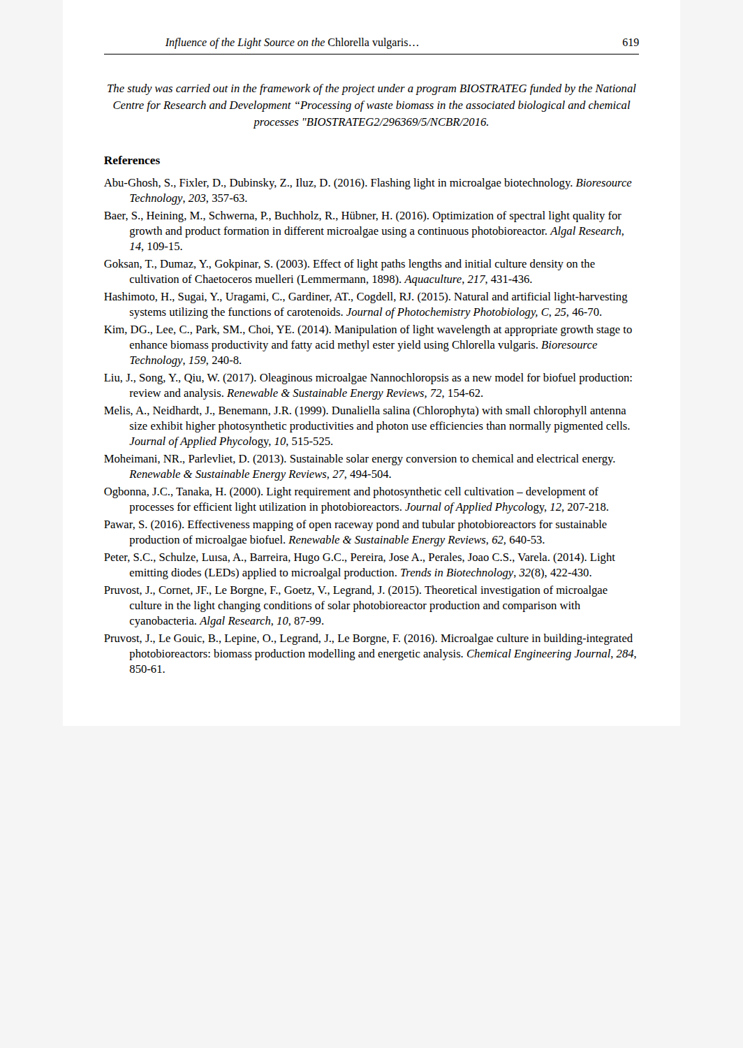Influence of the Light Source on the Chlorella vulgaris… 619
The study was carried out in the framework of the project under a program BIOSTRATEG funded by the National Centre for Research and Development “Processing of waste biomass in the associated biological and chemical processes "BIOSTRATEG2/296369/5/NCBR/2016.
References
Abu-Ghosh, S., Fixler, D., Dubinsky, Z., Iluz, D. (2016). Flashing light in microalgae biotechnology. Bioresource Technology, 203, 357-63.
Baer, S., Heining, M., Schwerna, P., Buchholz, R., Hübner, H. (2016). Optimization of spectral light quality for growth and product formation in different microalgae using a continuous photobioreactor. Algal Research, 14, 109-15.
Goksan, T., Dumaz, Y., Gokpinar, S. (2003). Effect of light paths lengths and initial culture density on the cultivation of Chaetoceros muelleri (Lemmermann, 1898). Aquaculture, 217, 431-436.
Hashimoto, H., Sugai, Y., Uragami, C., Gardiner, AT., Cogdell, RJ. (2015). Natural and artificial light-harvesting systems utilizing the functions of carotenoids. Journal of Photochemistry Photobiology, C, 25, 46-70.
Kim, DG., Lee, C., Park, SM., Choi, YE. (2014). Manipulation of light wavelength at appropriate growth stage to enhance biomass productivity and fatty acid methyl ester yield using Chlorella vulgaris. Bioresource Technology, 159, 240-8.
Liu, J., Song, Y., Qiu, W. (2017). Oleaginous microalgae Nannochloropsis as a new model for biofuel production: review and analysis. Renewable & Sustainable Energy Reviews, 72, 154-62.
Melis, A., Neidhardt, J., Benemann, J.R. (1999). Dunaliella salina (Chlorophyta) with small chlorophyll antenna size exhibit higher photosynthetic productivities and photon use efficiencies than normally pigmented cells. Journal of Applied Phycology, 10, 515-525.
Moheimani, NR., Parlevliet, D. (2013). Sustainable solar energy conversion to chemical and electrical energy. Renewable & Sustainable Energy Reviews, 27, 494-504.
Ogbonna, J.C., Tanaka, H. (2000). Light requirement and photosynthetic cell cultivation – development of processes for efficient light utilization in photobioreactors. Journal of Applied Phycology, 12, 207-218.
Pawar, S. (2016). Effectiveness mapping of open raceway pond and tubular photobioreactors for sustainable production of microalgae biofuel. Renewable & Sustainable Energy Reviews, 62, 640-53.
Peter, S.C., Schulze, Luısa, A., Barreira, Hugo G.C., Pereira, Jose A., Perales, Joao C.S., Varela. (2014). Light emitting diodes (LEDs) applied to microalgal production. Trends in Biotechnology, 32(8), 422-430.
Pruvost, J., Cornet, JF., Le Borgne, F., Goetz, V., Legrand, J. (2015). Theoretical investigation of microalgae culture in the light changing conditions of solar photobioreactor production and comparison with cyanobacteria. Algal Research, 10, 87-99.
Pruvost, J., Le Gouic, B., Lepine, O., Legrand, J., Le Borgne, F. (2016). Microalgae culture in building-integrated photobioreactors: biomass production modelling and energetic analysis. Chemical Engineering Journal, 284, 850-61.